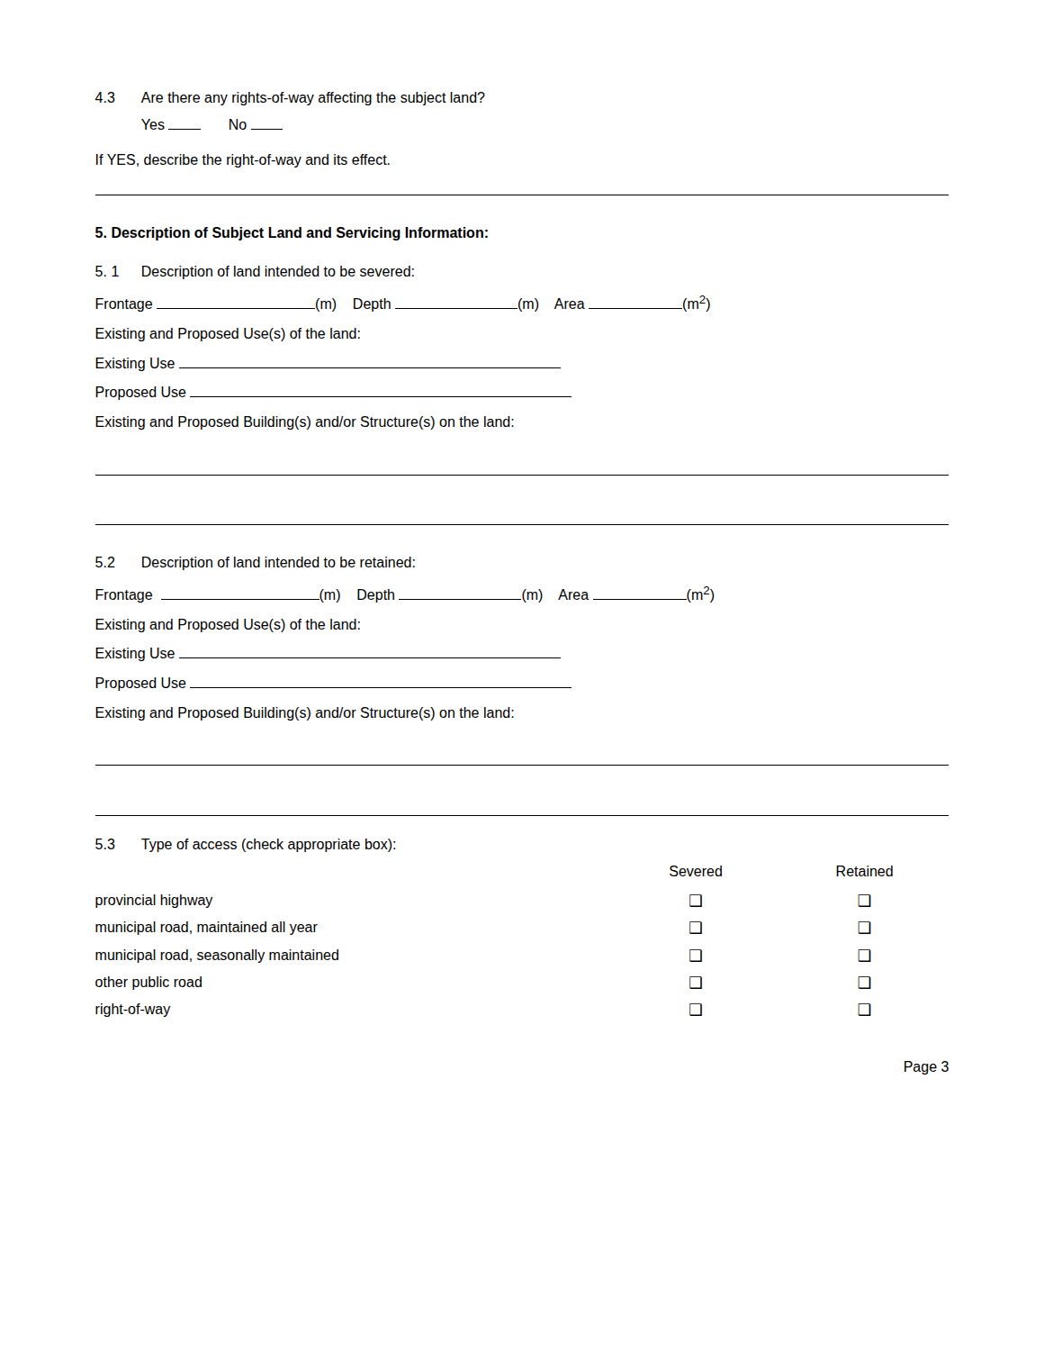4.3
Are there any rights-of-way affecting the subject land?
Yes No
If YES, describe the right-of-way and its effect.
5. Description of Subject Land and Servicing Information:
5. 1
Description of land intended to be severed:
Frontage (m) Depth (m) Area (m2)
Existing and Proposed Use(s) of the land:
Existing Use
Proposed Use
Existing and Proposed Building(s) and/or Structure(s) on the land:
5.2
Description of land intended to be retained:
Frontage (m) Depth (m) Area (m2)
Existing and Proposed Use(s) of the land:
Existing Use
Proposed Use
Existing and Proposed Building(s) and/or Structure(s) on the land:
5.3
Type of access (check appropriate box):
| | Severed | Retained |
| --- | --- | --- |
| provincial highway | ❑ | ❑ |
| municipal road, maintained all year | ❑ | ❑ |
| municipal road, seasonally maintained | ❑ | ❑ |
| other public road | ❑ | ❑ |
| right-of-way | ❑ | ❑ |
Page 3